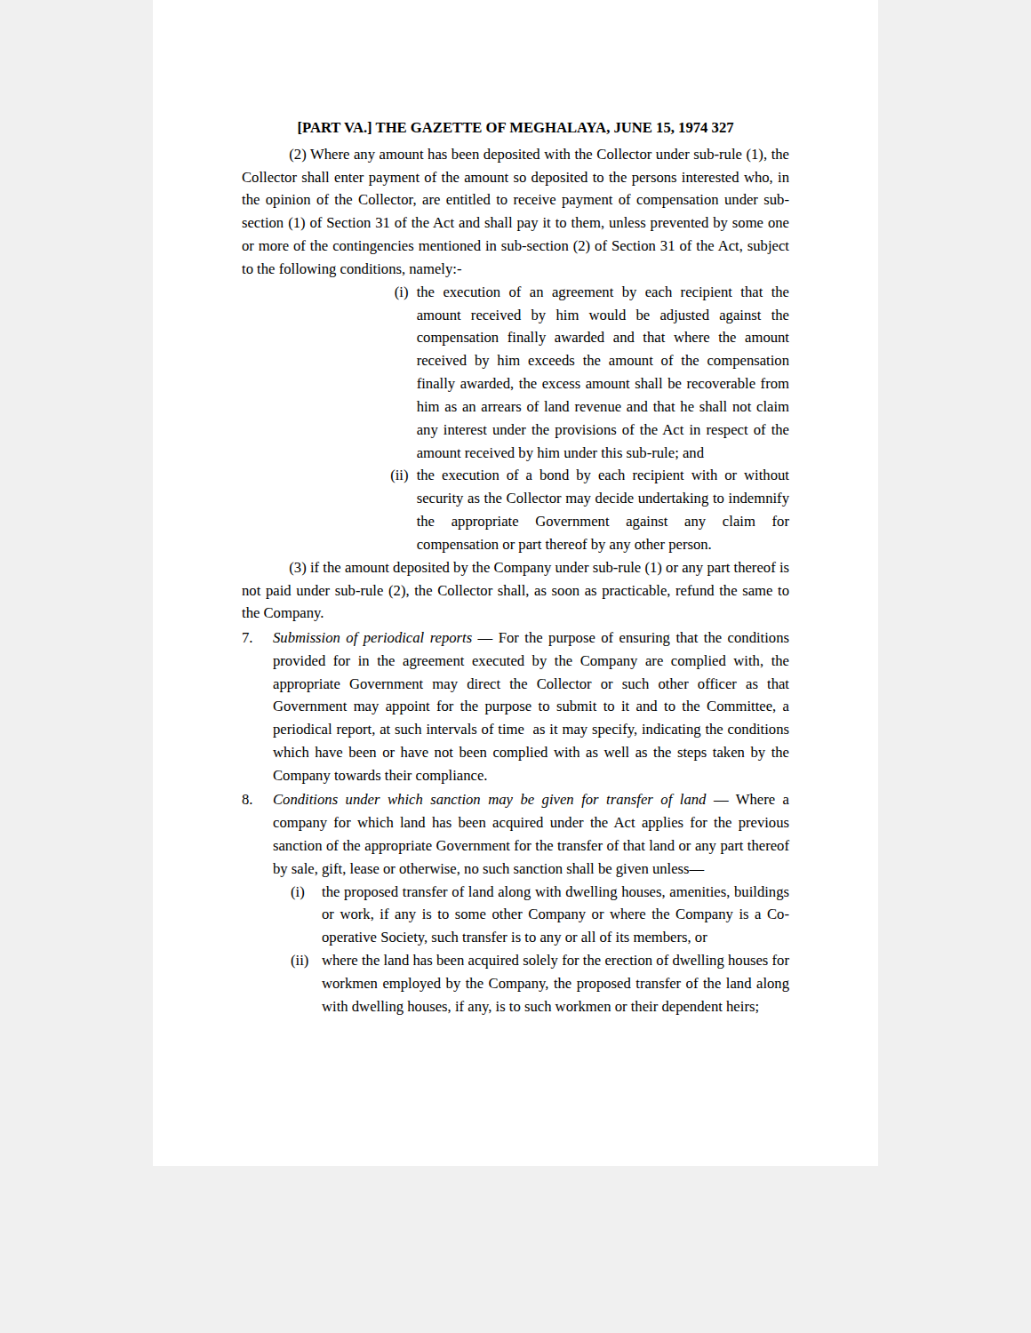[PART VA.] THE GAZETTE OF MEGHALAYA, JUNE 15, 1974 327
(2) Where any amount has been deposited with the Collector under sub-rule (1), the Collector shall enter payment of the amount so deposited to the persons interested who, in the opinion of the Collector, are entitled to receive payment of compensation under sub-section (1) of Section 31 of the Act and shall pay it to them, unless prevented by some one or more of the contingencies mentioned in sub-section (2) of Section 31 of the Act, subject to the following conditions, namely:-
(i) the execution of an agreement by each recipient that the amount received by him would be adjusted against the compensation finally awarded and that where the amount received by him exceeds the amount of the compensation finally awarded, the excess amount shall be recoverable from him as an arrears of land revenue and that he shall not claim any interest under the provisions of the Act in respect of the amount received by him under this sub-rule; and
(ii) the execution of a bond by each recipient with or without security as the Collector may decide undertaking to indemnify the appropriate Government against any claim for compensation or part thereof by any other person.
(3) if the amount deposited by the Company under sub-rule (1) or any part thereof is not paid under sub-rule (2), the Collector shall, as soon as practicable, refund the same to the Company.
Submission of periodical reports ― For the purpose of ensuring that the conditions provided for in the agreement executed by the Company are complied with, the appropriate Government may direct the Collector or such other officer as that Government may appoint for the purpose to submit to it and to the Committee, a periodical report, at such intervals of time as it may specify, indicating the conditions which have been or have not been complied with as well as the steps taken by the Company towards their compliance.
Conditions under which sanction may be given for transfer of land ― Where a company for which land has been acquired under the Act applies for the previous sanction of the appropriate Government for the transfer of that land or any part thereof by sale, gift, lease or otherwise, no such sanction shall be given unless―
(i) the proposed transfer of land along with dwelling houses, amenities, buildings or work, if any is to some other Company or where the Company is a Co-operative Society, such transfer is to any or all of its members, or
(ii) where the land has been acquired solely for the erection of dwelling houses for workmen employed by the Company, the proposed transfer of the land along with dwelling houses, if any, is to such workmen or their dependent heirs;